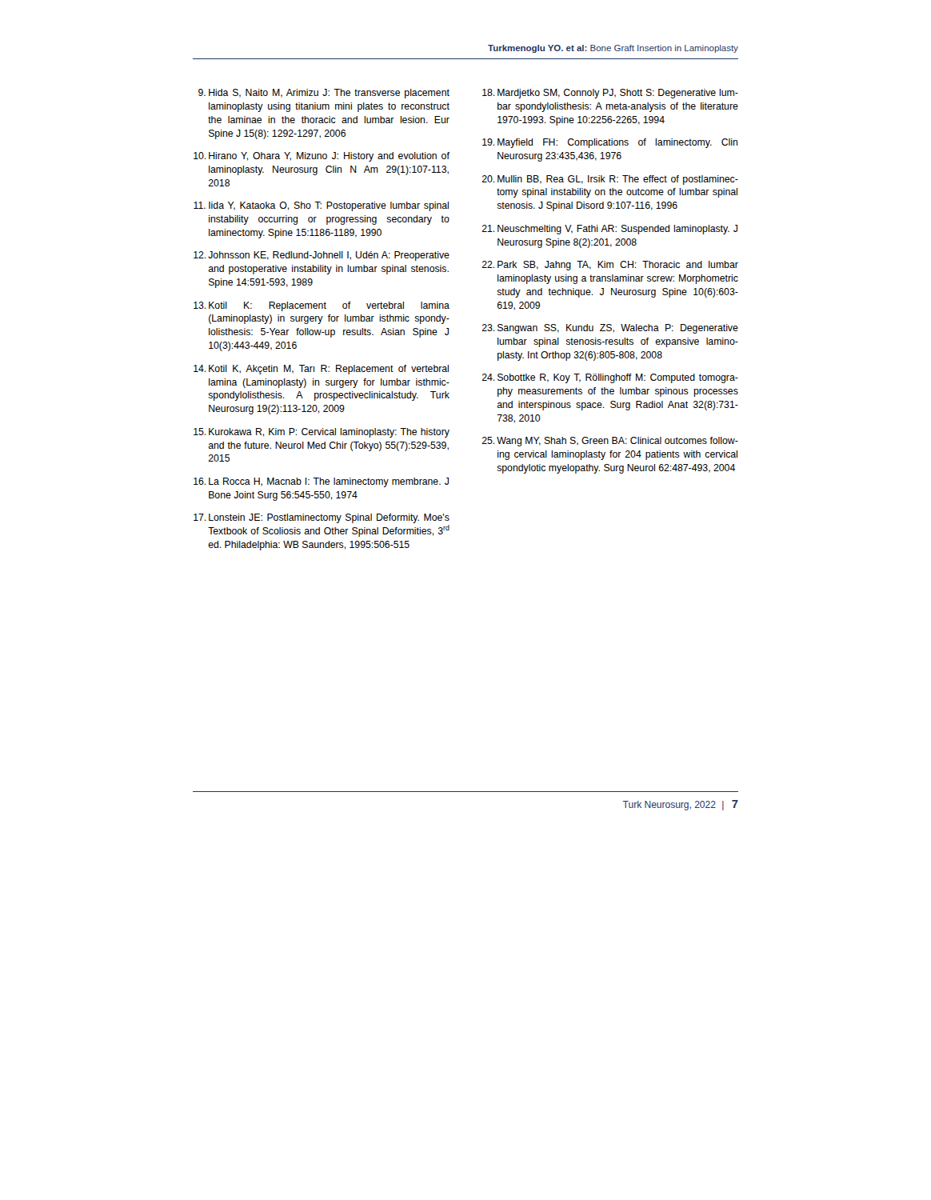Turkmenoglu YO. et al: Bone Graft Insertion in Laminoplasty
9. Hida S, Naito M, Arimizu J: The transverse placement laminoplasty using titanium mini plates to reconstruct the laminae in the thoracic and lumbar lesion. Eur Spine J 15(8): 1292-1297, 2006
10. Hirano Y, Ohara Y, Mizuno J: History and evolution of laminoplasty. Neurosurg Clin N Am 29(1):107-113, 2018
11. Iida Y, Kataoka O, Sho T: Postoperative lumbar spinal instability occurring or progressing secondary to laminectomy. Spine 15:1186-1189, 1990
12. Johnsson KE, Redlund-Johnell I, Udén A: Preoperative and postoperative instability in lumbar spinal stenosis. Spine 14:591-593, 1989
13. Kotil K: Replacement of vertebral lamina (Laminoplasty) in surgery for lumbar isthmic spondylolisthesis: 5-Year follow-up results. Asian Spine J 10(3):443-449, 2016
14. Kotil K, Akçetin M, Tarı R: Replacement of vertebral lamina (Laminoplasty) in surgery for lumbar isthmicspondylolisthesis. A prospectiveclinicalstudy. Turk Neurosurg 19(2):113-120, 2009
15. Kurokawa R, Kim P: Cervical laminoplasty: The history and the future. Neurol Med Chir (Tokyo) 55(7):529-539, 2015
16. La Rocca H, Macnab I: The laminectomy membrane. J Bone Joint Surg 56:545-550, 1974
17. Lonstein JE: Postlaminectomy Spinal Deformity. Moe's Textbook of Scoliosis and Other Spinal Deformities, 3rd ed. Philadelphia: WB Saunders, 1995:506-515
18. Mardjetko SM, Connoly PJ, Shott S: Degenerative lumbar spondylolisthesis: A meta-analysis of the literature 1970-1993. Spine 10:2256-2265, 1994
19. Mayfield FH: Complications of laminectomy. Clin Neurosurg 23:435,436, 1976
20. Mullin BB, Rea GL, Irsik R: The effect of postlaminectomy spinal instability on the outcome of lumbar spinal stenosis. J Spinal Disord 9:107-116, 1996
21. Neuschmelting V, Fathi AR: Suspended laminoplasty. J Neurosurg Spine 8(2):201, 2008
22. Park SB, Jahng TA, Kim CH: Thoracic and lumbar laminoplasty using a translaminar screw: Morphometric study and technique. J Neurosurg Spine 10(6):603-619, 2009
23. Sangwan SS, Kundu ZS, Walecha P: Degenerative lumbar spinal stenosis-results of expansive laminoplasty. Int Orthop 32(6):805-808, 2008
24. Sobottke R, Koy T, Röllinghoff M: Computed tomography measurements of the lumbar spinous processes and interspinous space. Surg Radiol Anat 32(8):731-738, 2010
25. Wang MY, Shah S, Green BA: Clinical outcomes following cervical laminoplasty for 204 patients with cervical spondylotic myelopathy. Surg Neurol 62:487-493, 2004
Turk Neurosurg, 2022 |7